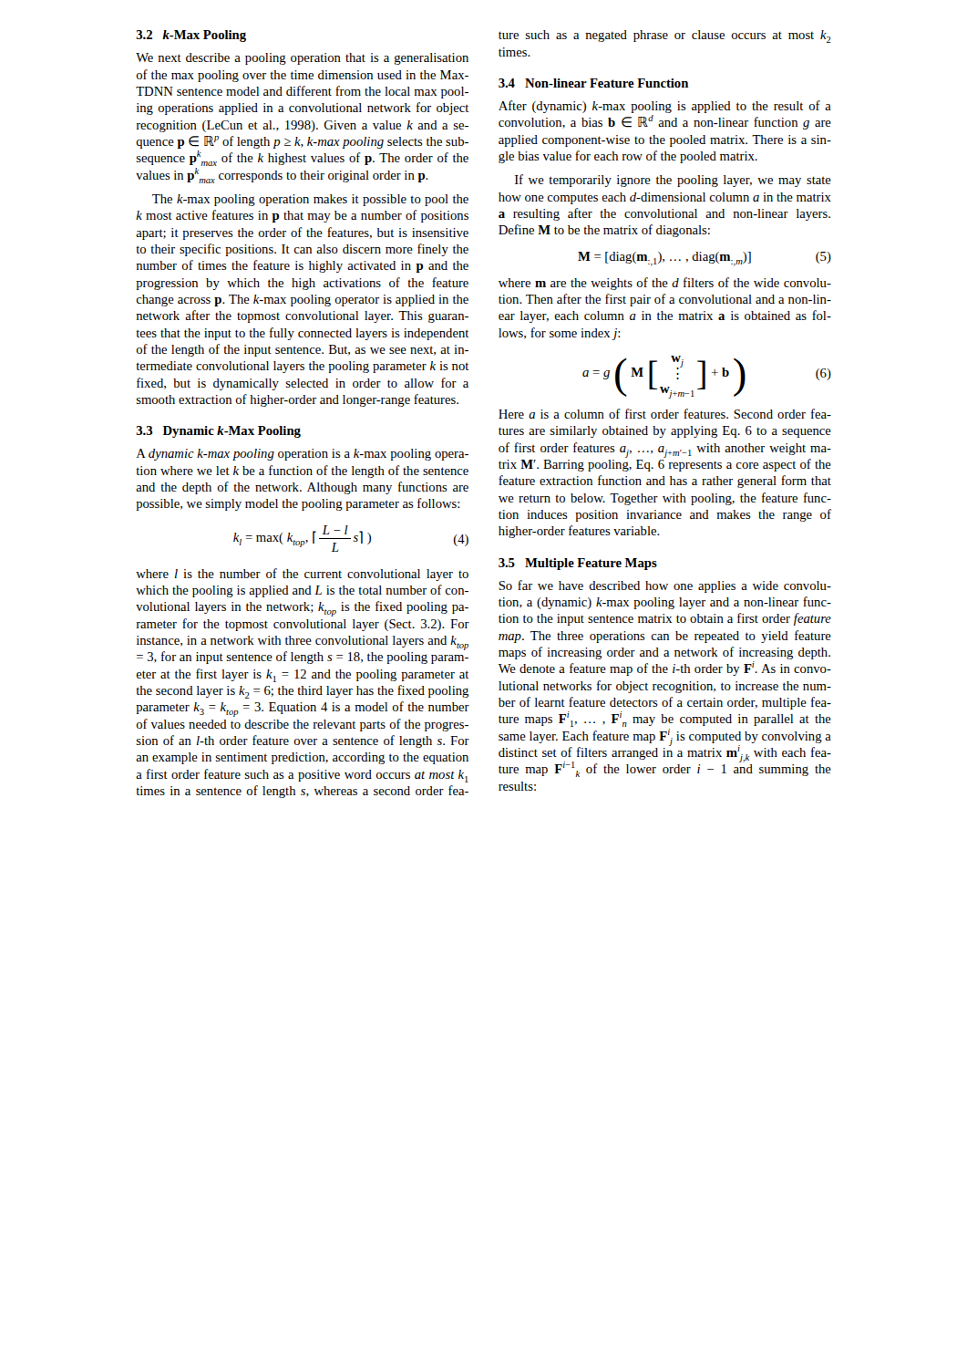3.2 k-Max Pooling
We next describe a pooling operation that is a generalisation of the max pooling over the time dimension used in the Max-TDNN sentence model and different from the local max pooling operations applied in a convolutional network for object recognition (LeCun et al., 1998). Given a value k and a sequence p ∈ ℝp of length p ≥ k, k-max pooling selects the subsequence pkmax of the k highest values of p. The order of the values in pkmax corresponds to their original order in p.
The k-max pooling operation makes it possible to pool the k most active features in p that may be a number of positions apart; it preserves the order of the features, but is insensitive to their specific positions. It can also discern more finely the number of times the feature is highly activated in p and the progression by which the high activations of the feature change across p. The k-max pooling operator is applied in the network after the topmost convolutional layer. This guarantees that the input to the fully connected layers is independent of the length of the input sentence. But, as we see next, at intermediate convolutional layers the pooling parameter k is not fixed, but is dynamically selected in order to allow for a smooth extraction of higher-order and longer-range features.
3.3 Dynamic k-Max Pooling
A dynamic k-max pooling operation is a k-max pooling operation where we let k be a function of the length of the sentence and the depth of the network. Although many functions are possible, we simply model the pooling parameter as follows:
kl = max( ktop, ⌈L − l L s⌉ )(4)
where l is the number of the current convolutional layer to which the pooling is applied and L is the total number of convolutional layers in the network; ktop is the fixed pooling parameter for the topmost convolutional layer (Sect. 3.2). For instance, in a network with three convolutional layers and ktop = 3, for an input sentence of length s = 18, the pooling parameter at the first layer is k1 = 12 and the pooling parameter at the second layer is k2 = 6; the third layer has the fixed pooling parameter k3 = ktop = 3. Equation 4 is a model of the number of values needed to describe the relevant parts of the progression of an l-th order feature over a sentence of length s. For an example in sentiment prediction, according to the equation a first order feature such as a positive word occurs at most k1 times in a sentence of length s, whereas a second order feature such as a negated phrase or clause occurs at most k2 times.
3.4 Non-linear Feature Function
After (dynamic) k-max pooling is applied to the result of a convolution, a bias b ∈ ℝd and a non-linear function g are applied component-wise to the pooled matrix. There is a single bias value for each row of the pooled matrix.
If we temporarily ignore the pooling layer, we may state how one computes each d-dimensional column a in the matrix a resulting after the convolutional and non-linear layers. Define M to be the matrix of diagonals:
M = [diag(m:,1), … , diag(m:,m)](5)
where m are the weights of the d filters of the wide convolution. Then after the first pair of a convolutional and a non-linear layer, each column a in the matrix a is obtained as follows, for some index j:
a = g ( M [wj⋮wj+m−1] + b )(6)
Here a is a column of first order features. Second order features are similarly obtained by applying Eq. 6 to a sequence of first order features aj, …, aj+m′−1 with another weight matrix M′. Barring pooling, Eq. 6 represents a core aspect of the feature extraction function and has a rather general form that we return to below. Together with pooling, the feature function induces position invariance and makes the range of higher-order features variable.
3.5 Multiple Feature Maps
So far we have described how one applies a wide convolution, a (dynamic) k-max pooling layer and a non-linear function to the input sentence matrix to obtain a first order feature map. The three operations can be repeated to yield feature maps of increasing order and a network of increasing depth. We denote a feature map of the i-th order by Fi. As in convolutional networks for object recognition, to increase the number of learnt feature detectors of a certain order, multiple feature maps Fi1, … , Fin may be computed in parallel at the same layer. Each feature map Fij is computed by convolving a distinct set of filters arranged in a matrix mij,k with each feature map Fi−1k of the lower order i − 1 and summing the results: